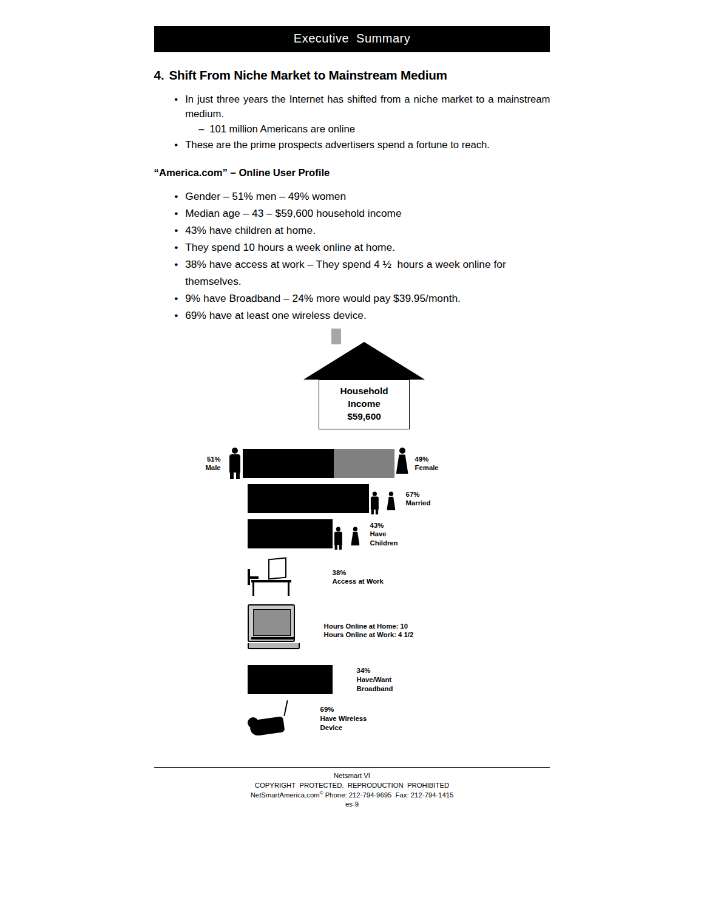Executive Summary
4. Shift From Niche Market to Mainstream Medium
In just three years the Internet has shifted from a niche market to a mainstream medium.
101 million Americans are online
These are the prime prospects advertisers spend a fortune to reach.
“America.com” – Online User Profile
Gender – 51% men – 49% women
Median age – 43 – $59,600 household income
43% have children at home.
They spend 10 hours a week online at home.
38% have access at work – They spend 4 ½ hours a week online for themselves.
9% have Broadband – 24% more would pay $39.95/month.
69% have at least one wireless device.
Household
Income
$59,600
51%
Male
49%
Female
67%
Married
43%
Have
Children
38%
Access at Work
Hours Online at Home: 10
Hours Online at Work: 4 1/2
34%
Have/Want
Broadband
69%
Have Wireless
Device
Netsmart VI
COPYRIGHT PROTECTED. REPRODUCTION PROHIBITED
NetSmartAmerica.com© Phone: 212-794-9695 Fax: 212-794-1415
es-9